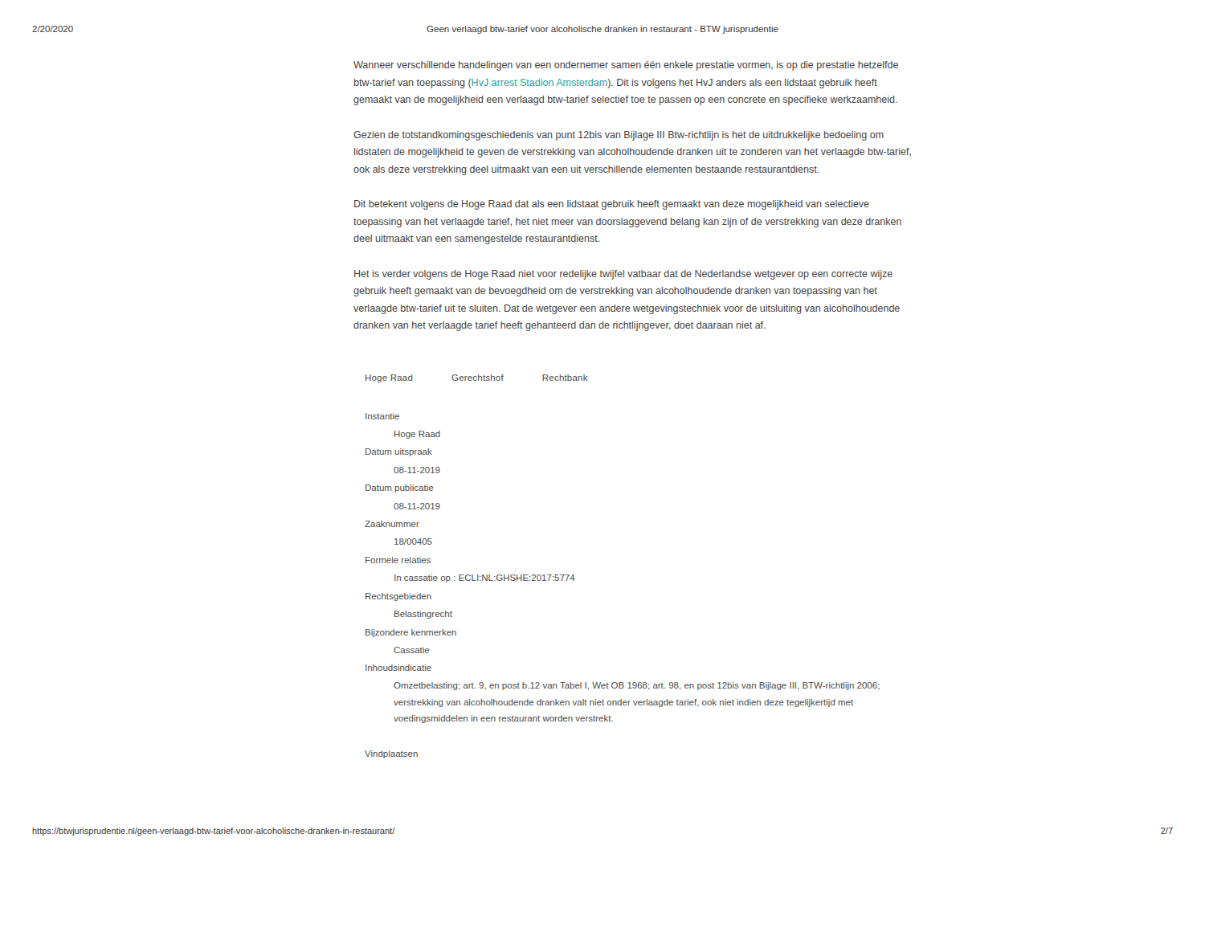2/20/2020
Geen verlaagd btw-tarief voor alcoholische dranken in restaurant - BTW jurisprudentie
Wanneer verschillende handelingen van een ondernemer samen één enkele prestatie vormen, is op die prestatie hetzelfde btw-tarief van toepassing (HvJ arrest Stadion Amsterdam). Dit is volgens het HvJ anders als een lidstaat gebruik heeft gemaakt van de mogelijkheid een verlaagd btw-tarief selectief toe te passen op een concrete en specifieke werkzaamheid.
Gezien de totstandkomingsgeschiedenis van punt 12bis van Bijlage III Btw-richtlijn is het de uitdrukkelijke bedoeling om lidstaten de mogelijkheid te geven de verstrekking van alcoholhoudende dranken uit te zonderen van het verlaagde btw-tarief, ook als deze verstrekking deel uitmaakt van een uit verschillende elementen bestaande restaurantdienst.
Dit betekent volgens de Hoge Raad dat als een lidstaat gebruik heeft gemaakt van deze mogelijkheid van selectieve toepassing van het verlaagde tarief, het niet meer van doorslaggevend belang kan zijn of de verstrekking van deze dranken deel uitmaakt van een samengestelde restaurantdienst.
Het is verder volgens de Hoge Raad niet voor redelijke twijfel vatbaar dat de Nederlandse wetgever op een correcte wijze gebruik heeft gemaakt van de bevoegdheid om de verstrekking van alcoholhoudende dranken van toepassing van het verlaagde btw-tarief uit te sluiten. Dat de wetgever een andere wetgevingstechniek voor de uitsluiting van alcoholhoudende dranken van het verlaagde tarief heeft gehanteerd dan de richtlijngever, doet daaraan niet af.
Hoge Raad Gerechtshof Rechtbank
Instantie
Hoge Raad
Datum uitspraak
08-11-2019
Datum publicatie
08-11-2019
Zaaknummer
18/00405
Formele relaties
In cassatie op : ECLI:NL:GHSHE:2017:5774
Rechtsgebieden
Belastingrecht
Bijzondere kenmerken
Cassatie
Inhoudsindicatie
Omzetbelasting; art. 9, en post b.12 van Tabel I, Wet OB 1968; art. 98, en post 12bis van Bijlage III, BTW-richtlijn 2006; verstrekking van alcoholhoudende dranken valt niet onder verlaagde tarief, ook niet indien deze tegelijkertijd met voedingsmiddelen in een restaurant worden verstrekt.
Vindplaatsen
https://btwjurisprudentie.nl/geen-verlaagd-btw-tarief-voor-alcoholische-dranken-in-restaurant/
2/7